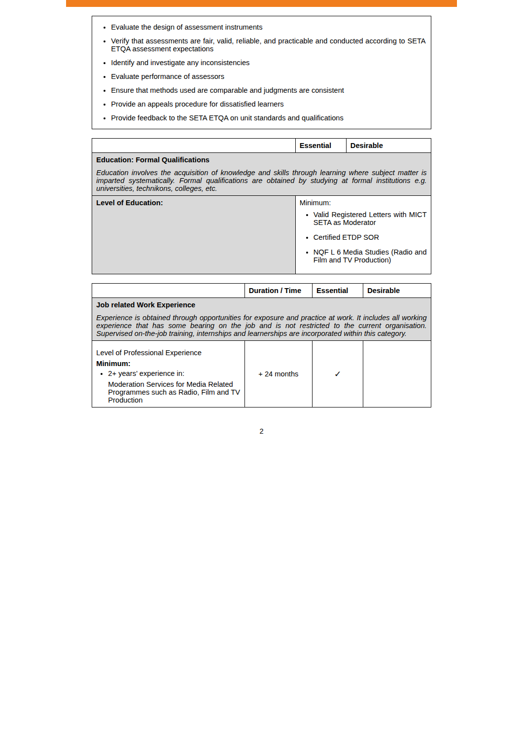| Evaluate the design of assessment instruments Verify that assessments are fair, valid, reliable, and practicable and conducted according to SETA ETQA assessment expectations Identify and investigate any inconsistencies Evaluate performance of assessors Ensure that methods used are comparable and judgments are consistent Provide an appeals procedure for dissatisfied learners Provide feedback to the SETA ETQA on unit standards and qualifications |
| | Essential | Desirable |
| Education: Formal Qualifications Education involves the acquisition of knowledge and skills through learning where subject matter is imparted systematically. Formal qualifications are obtained by studying at formal institutions e.g. universities, technikons, colleges, etc. |
| Level of Education: | Minimum: Valid Registered Letters with MICT SETA as Moderator Certified ETDP SOR NQF L 6 Media Studies (Radio and Film and TV Production) |
| | Duration / Time | Essential | Desirable |
| Job related Work Experience Experience is obtained through opportunities for exposure and practice at work. It includes all working experience that has some bearing on the job and is not restricted to the current organisation. Supervised on-the-job training, internships and learnerships are incorporated within this category. |
| Level of Professional Experience Minimum: 2+ years’ experience in: Moderation Services for Media Related Programmes such as Radio, Film and TV Production | + 24 months | ✓ | |
2